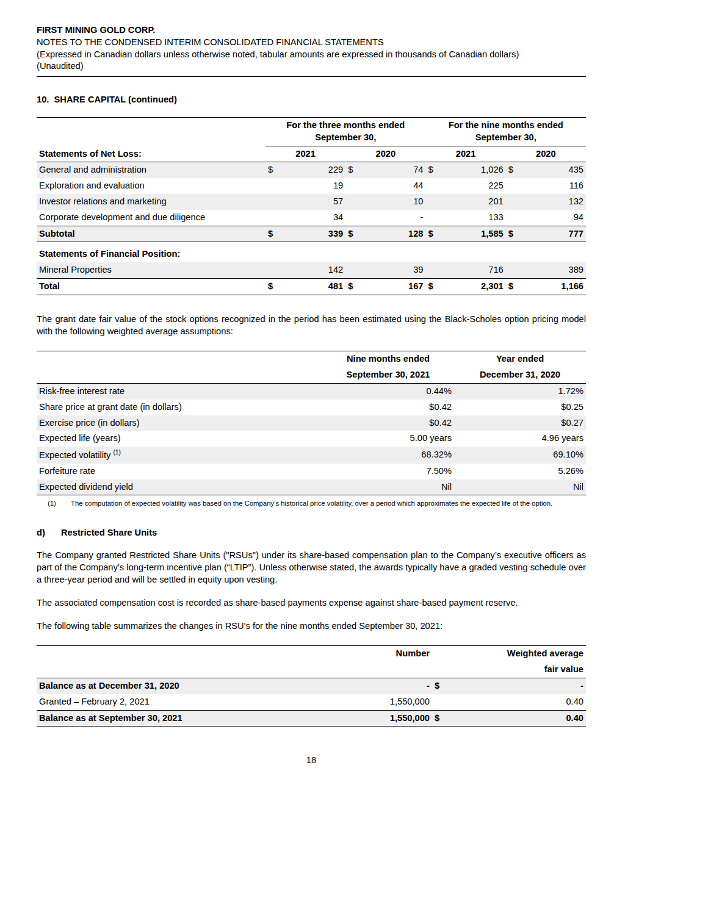FIRST MINING GOLD CORP.
NOTES TO THE CONDENSED INTERIM CONSOLIDATED FINANCIAL STATEMENTS
(Expressed in Canadian dollars unless otherwise noted, tabular amounts are expressed in thousands of Canadian dollars)
(Unaudited)
10. SHARE CAPITAL (continued)
| | For the three months ended September 30, | For the nine months ended September 30, |
| --- | --- | --- |
| Statements of Net Loss: | 2021 | 2020 | 2021 | 2020 |
| General and administration | $ | 229 | $ | 74 | $ | 1,026 | $ | 435 |
| Exploration and evaluation | | 19 | | 44 | | 225 | | 116 |
| Investor relations and marketing | | 57 | | 10 | | 201 | | 132 |
| Corporate development and due diligence | | 34 | | - | | 133 | | 94 |
| Subtotal | $ | 339 | $ | 128 | $ | 1,585 | $ | 777 |
| Statements of Financial Position: | |
| Mineral Properties | | 142 | | 39 | | 716 | | 389 |
| Total | $ | 481 | $ | 167 | $ | 2,301 | $ | 1,166 |
The grant date fair value of the stock options recognized in the period has been estimated using the Black-Scholes option pricing model with the following weighted average assumptions:
| | Nine months ended | Year ended |
| --- | --- | --- |
| | September 30, 2021 | December 31, 2020 |
| Risk-free interest rate | 0.44% | 1.72% |
| Share price at grant date (in dollars) | $0.42 | $0.25 |
| Exercise price (in dollars) | $0.42 | $0.27 |
| Expected life (years) | 5.00 years | 4.96 years |
| Expected volatility (1) | 68.32% | 69.10% |
| Forfeiture rate | 7.50% | 5.26% |
| Expected dividend yield | Nil | Nil |
(1) The computation of expected volatility was based on the Company’s historical price volatility, over a period which approximates the expected life of the option.
d) Restricted Share Units
The Company granted Restricted Share Units ("RSUs") under its share-based compensation plan to the Company’s executive officers as part of the Company’s long-term incentive plan (“LTIP”). Unless otherwise stated, the awards typically have a graded vesting schedule over a three-year period and will be settled in equity upon vesting.
The associated compensation cost is recorded as share-based payments expense against share-based payment reserve.
The following table summarizes the changes in RSU's for the nine months ended September 30, 2021:
| | Number | Weighted average |
| --- | --- | --- |
| | | fair value |
| Balance as at December 31, 2020 | - | $ | - |
| Granted – February 2, 2021 | 1,550,000 | | 0.40 |
| Balance as at September 30, 2021 | 1,550,000 | $ | 0.40 |
18